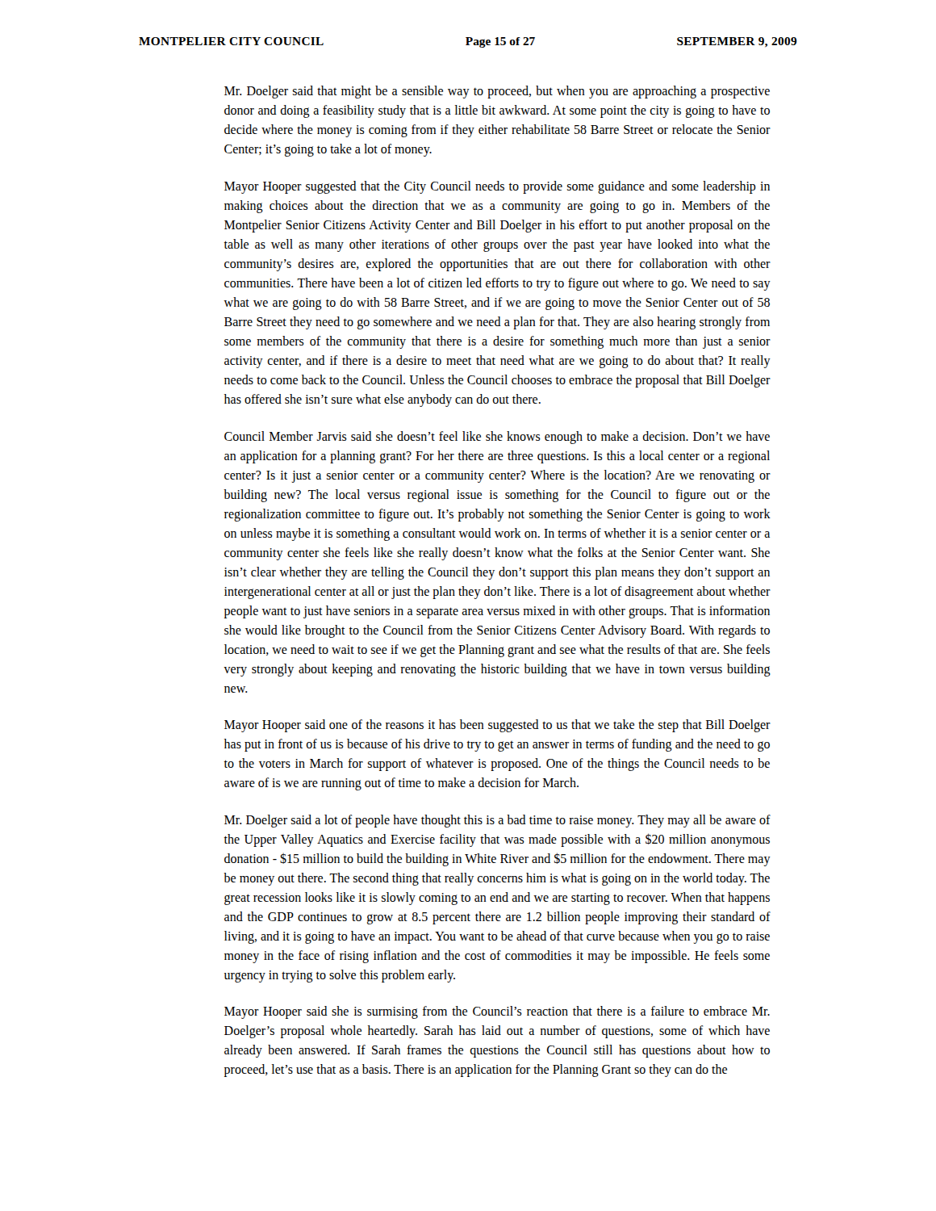MONTPELIER CITY COUNCIL Page 15 of 27 SEPTEMBER 9, 2009
Mr. Doelger said that might be a sensible way to proceed, but when you are approaching a prospective donor and doing a feasibility study that is a little bit awkward. At some point the city is going to have to decide where the money is coming from if they either rehabilitate 58 Barre Street or relocate the Senior Center; it’s going to take a lot of money.
Mayor Hooper suggested that the City Council needs to provide some guidance and some leadership in making choices about the direction that we as a community are going to go in. Members of the Montpelier Senior Citizens Activity Center and Bill Doelger in his effort to put another proposal on the table as well as many other iterations of other groups over the past year have looked into what the community’s desires are, explored the opportunities that are out there for collaboration with other communities. There have been a lot of citizen led efforts to try to figure out where to go. We need to say what we are going to do with 58 Barre Street, and if we are going to move the Senior Center out of 58 Barre Street they need to go somewhere and we need a plan for that. They are also hearing strongly from some members of the community that there is a desire for something much more than just a senior activity center, and if there is a desire to meet that need what are we going to do about that? It really needs to come back to the Council. Unless the Council chooses to embrace the proposal that Bill Doelger has offered she isn’t sure what else anybody can do out there.
Council Member Jarvis said she doesn’t feel like she knows enough to make a decision. Don’t we have an application for a planning grant? For her there are three questions. Is this a local center or a regional center? Is it just a senior center or a community center? Where is the location? Are we renovating or building new? The local versus regional issue is something for the Council to figure out or the regionalization committee to figure out. It’s probably not something the Senior Center is going to work on unless maybe it is something a consultant would work on. In terms of whether it is a senior center or a community center she feels like she really doesn’t know what the folks at the Senior Center want. She isn’t clear whether they are telling the Council they don’t support this plan means they don’t support an intergenerational center at all or just the plan they don’t like. There is a lot of disagreement about whether people want to just have seniors in a separate area versus mixed in with other groups. That is information she would like brought to the Council from the Senior Citizens Center Advisory Board. With regards to location, we need to wait to see if we get the Planning grant and see what the results of that are. She feels very strongly about keeping and renovating the historic building that we have in town versus building new.
Mayor Hooper said one of the reasons it has been suggested to us that we take the step that Bill Doelger has put in front of us is because of his drive to try to get an answer in terms of funding and the need to go to the voters in March for support of whatever is proposed. One of the things the Council needs to be aware of is we are running out of time to make a decision for March.
Mr. Doelger said a lot of people have thought this is a bad time to raise money. They may all be aware of the Upper Valley Aquatics and Exercise facility that was made possible with a $20 million anonymous donation - $15 million to build the building in White River and $5 million for the endowment. There may be money out there. The second thing that really concerns him is what is going on in the world today. The great recession looks like it is slowly coming to an end and we are starting to recover. When that happens and the GDP continues to grow at 8.5 percent there are 1.2 billion people improving their standard of living, and it is going to have an impact. You want to be ahead of that curve because when you go to raise money in the face of rising inflation and the cost of commodities it may be impossible. He feels some urgency in trying to solve this problem early.
Mayor Hooper said she is surmising from the Council’s reaction that there is a failure to embrace Mr. Doelger’s proposal whole heartedly. Sarah has laid out a number of questions, some of which have already been answered. If Sarah frames the questions the Council still has questions about how to proceed, let’s use that as a basis. There is an application for the Planning Grant so they can do the